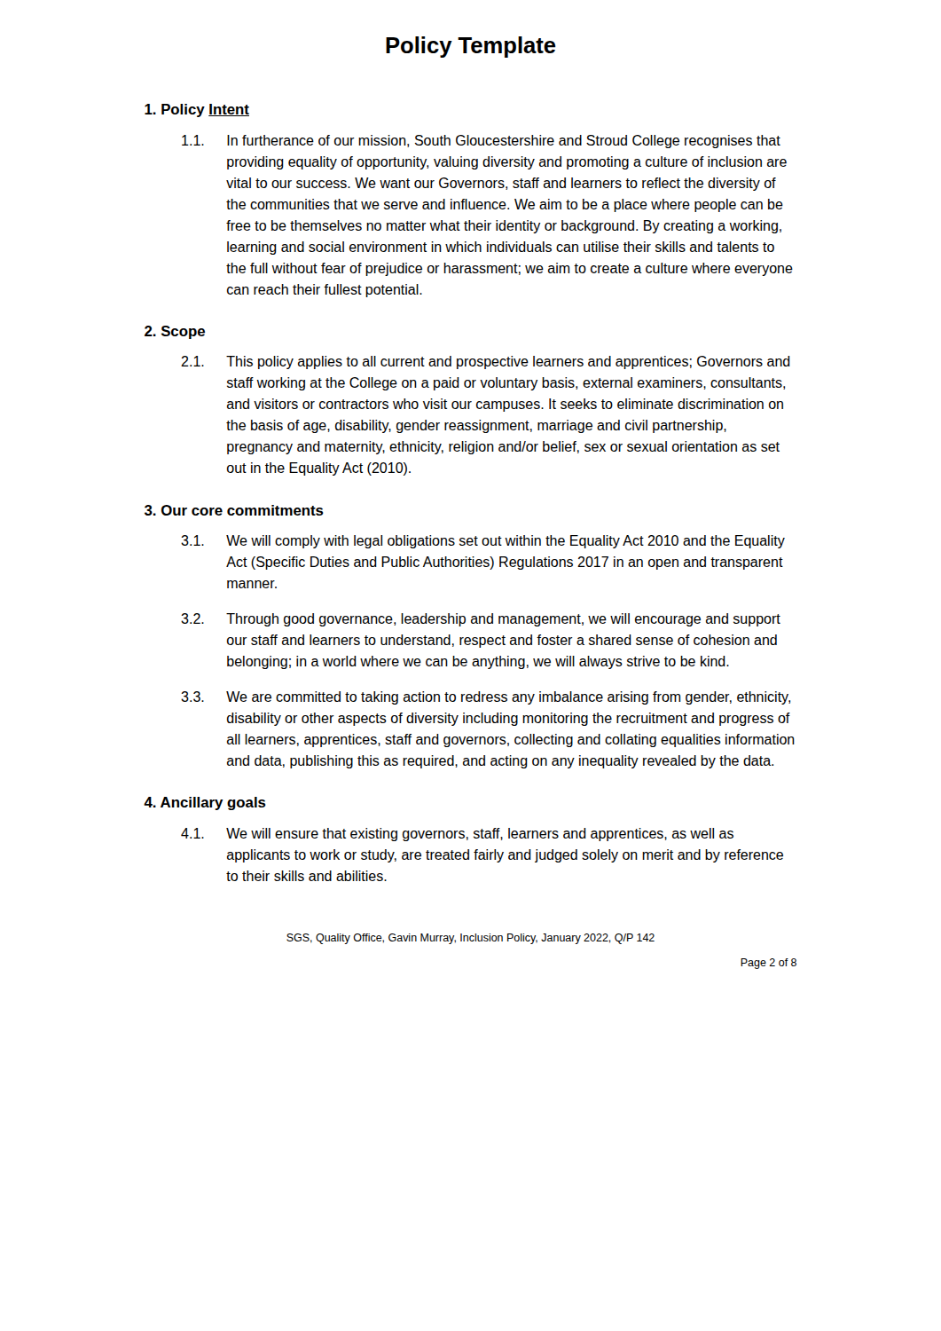Policy Template
Policy Intent
In furtherance of our mission, South Gloucestershire and Stroud College recognises that providing equality of opportunity, valuing diversity and promoting a culture of inclusion are vital to our success. We want our Governors, staff and learners to reflect the diversity of the communities that we serve and influence. We aim to be a place where people can be free to be themselves no matter what their identity or background. By creating a working, learning and social environment in which individuals can utilise their skills and talents to the full without fear of prejudice or harassment; we aim to create a culture where everyone can reach their fullest potential.
Scope
This policy applies to all current and prospective learners and apprentices; Governors and staff working at the College on a paid or voluntary basis, external examiners, consultants, and visitors or contractors who visit our campuses. It seeks to eliminate discrimination on the basis of age, disability, gender reassignment, marriage and civil partnership, pregnancy and maternity, ethnicity, religion and/or belief, sex or sexual orientation as set out in the Equality Act (2010).
Our core commitments
We will comply with legal obligations set out within the Equality Act 2010 and the Equality Act (Specific Duties and Public Authorities) Regulations 2017 in an open and transparent manner.
Through good governance, leadership and management, we will encourage and support our staff and learners to understand, respect and foster a shared sense of cohesion and belonging; in a world where we can be anything, we will always strive to be kind.
We are committed to taking action to redress any imbalance arising from gender, ethnicity, disability or other aspects of diversity including monitoring the recruitment and progress of all learners, apprentices, staff and governors, collecting and collating equalities information and data, publishing this as required, and acting on any inequality revealed by the data.
Ancillary goals
We will ensure that existing governors, staff, learners and apprentices, as well as applicants to work or study, are treated fairly and judged solely on merit and by reference to their skills and abilities.
SGS, Quality Office, Gavin Murray, Inclusion Policy, January 2022, Q/P 142
Page 2 of 8